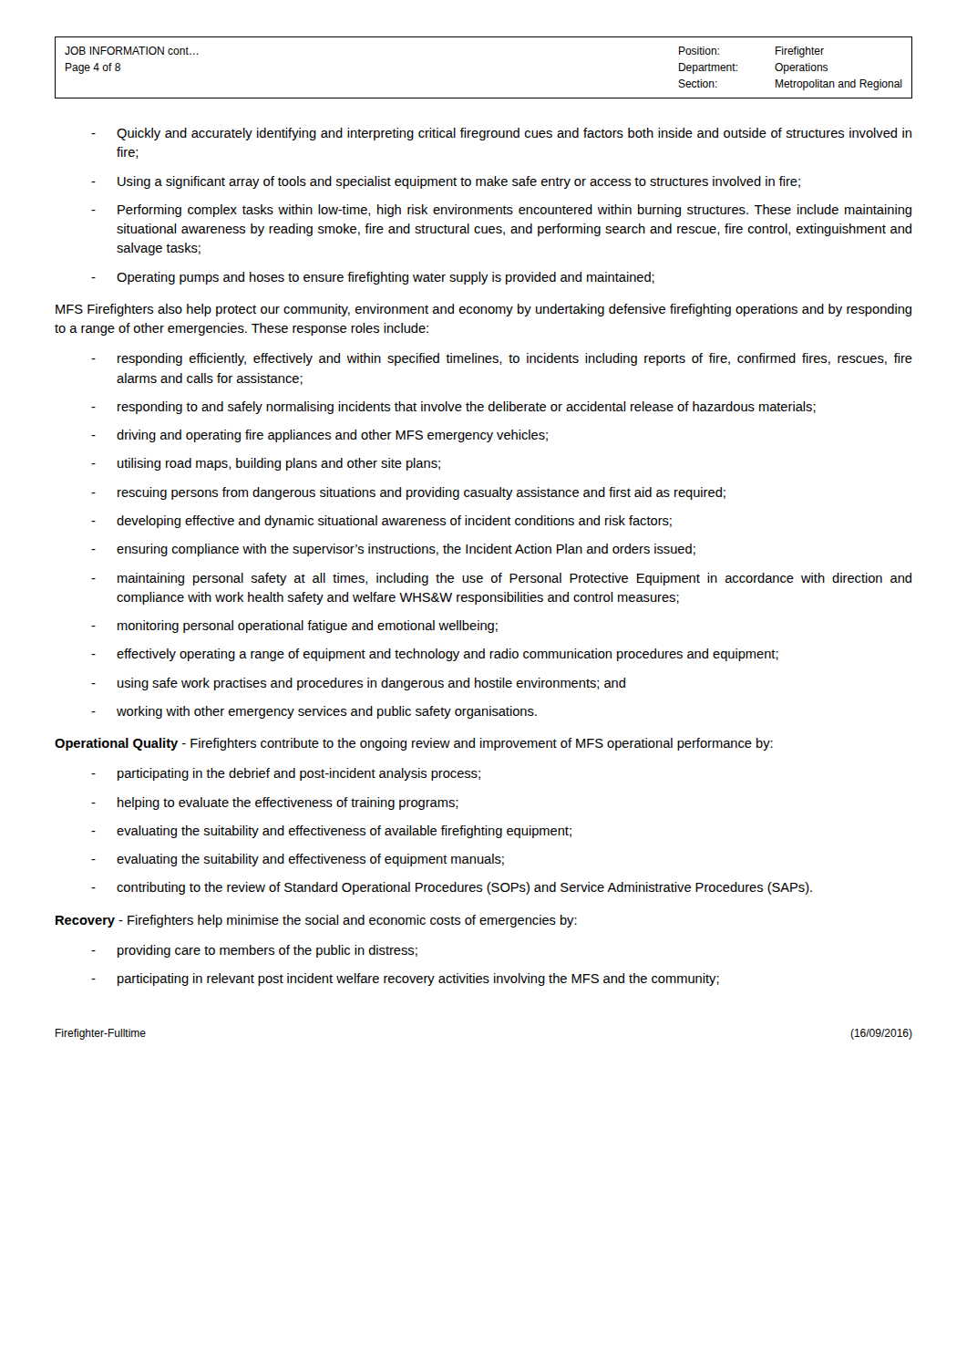JOB INFORMATION cont…
Page 4 of 8
| Position: | Firefighter |
| Department: | Operations |
| Section: | Metropolitan and Regional |
Quickly and accurately identifying and interpreting critical fireground cues and factors both inside and outside of structures involved in fire;
Using a significant array of tools and specialist equipment to make safe entry or access to structures involved in fire;
Performing complex tasks within low-time, high risk environments encountered within burning structures. These include maintaining situational awareness by reading smoke, fire and structural cues, and performing search and rescue, fire control, extinguishment and salvage tasks;
Operating pumps and hoses to ensure firefighting water supply is provided and maintained;
MFS Firefighters also help protect our community, environment and economy by undertaking defensive firefighting operations and by responding to a range of other emergencies. These response roles include:
responding efficiently, effectively and within specified timelines, to incidents including reports of fire, confirmed fires, rescues, fire alarms and calls for assistance;
responding to and safely normalising incidents that involve the deliberate or accidental release of hazardous materials;
driving and operating fire appliances and other MFS emergency vehicles;
utilising road maps, building plans and other site plans;
rescuing persons from dangerous situations and providing casualty assistance and first aid as required;
developing effective and dynamic situational awareness of incident conditions and risk factors;
ensuring compliance with the supervisor’s instructions, the Incident Action Plan and orders issued;
maintaining personal safety at all times, including the use of Personal Protective Equipment in accordance with direction and compliance with work health safety and welfare WHS&W responsibilities and control measures;
monitoring personal operational fatigue and emotional wellbeing;
effectively operating a range of equipment and technology and radio communication procedures and equipment;
using safe work practises and procedures in dangerous and hostile environments; and
working with other emergency services and public safety organisations.
Operational Quality - Firefighters contribute to the ongoing review and improvement of MFS operational performance by:
participating in the debrief and post-incident analysis process;
helping to evaluate the effectiveness of training programs;
evaluating the suitability and effectiveness of available firefighting equipment;
evaluating the suitability and effectiveness of equipment manuals;
contributing to the review of Standard Operational Procedures (SOPs) and Service Administrative Procedures (SAPs).
Recovery - Firefighters help minimise the social and economic costs of emergencies by:
providing care to members of the public in distress;
participating in relevant post incident welfare recovery activities involving the MFS and the community;
Firefighter-Fulltime
(16/09/2016)